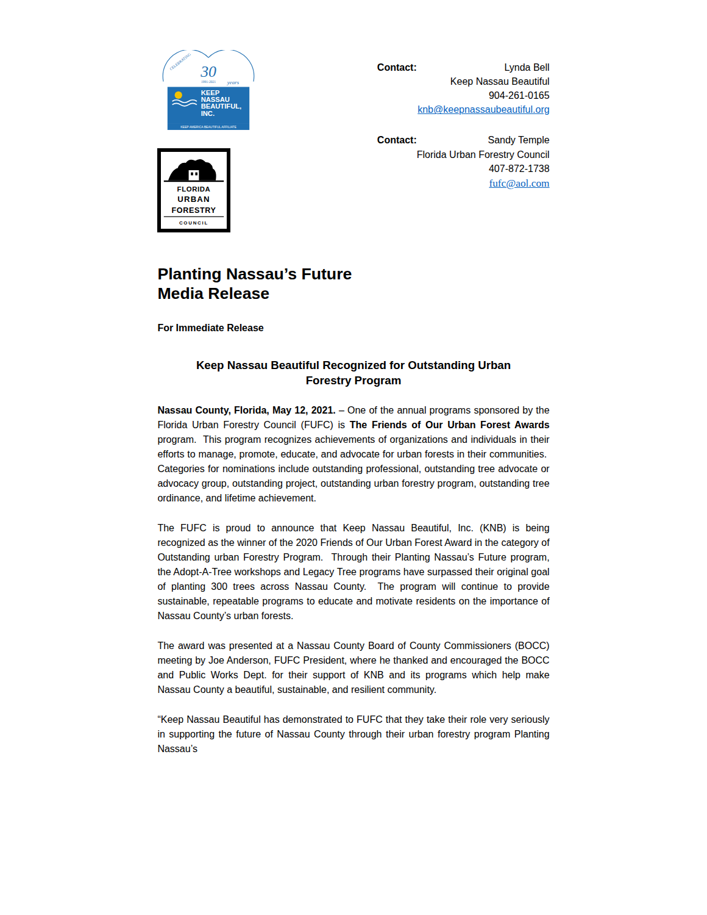CELEBRATING 30 1991-2021 years KEEP NASSAU BEAUTIFUL, INC. KEEP AMERICA BEAUTIFUL AFFILIATE FLORIDA URBAN FORESTRY COUNCIL
| Contact: | Lynda Bell Keep Nassau Beautiful 904-261-0165 knb@keepnassaubeautiful.org |
| Contact: | Sandy Temple Florida Urban Forestry Council 407-872-1738 fufc@aol.com |
Planting Nassau’s Future
Media Release
For Immediate Release
Keep Nassau Beautiful Recognized for Outstanding Urban Forestry Program
Nassau County, Florida, May 12, 2021. – One of the annual programs sponsored by the Florida Urban Forestry Council (FUFC) is The Friends of Our Urban Forest Awards program. This program recognizes achievements of organizations and individuals in their efforts to manage, promote, educate, and advocate for urban forests in their communities. Categories for nominations include outstanding professional, outstanding tree advocate or advocacy group, outstanding project, outstanding urban forestry program, outstanding tree ordinance, and lifetime achievement.
The FUFC is proud to announce that Keep Nassau Beautiful, Inc. (KNB) is being recognized as the winner of the 2020 Friends of Our Urban Forest Award in the category of Outstanding urban Forestry Program. Through their Planting Nassau’s Future program, the Adopt-A-Tree workshops and Legacy Tree programs have surpassed their original goal of planting 300 trees across Nassau County. The program will continue to provide sustainable, repeatable programs to educate and motivate residents on the importance of Nassau County’s urban forests.
The award was presented at a Nassau County Board of County Commissioners (BOCC) meeting by Joe Anderson, FUFC President, where he thanked and encouraged the BOCC and Public Works Dept. for their support of KNB and its programs which help make Nassau County a beautiful, sustainable, and resilient community.
“Keep Nassau Beautiful has demonstrated to FUFC that they take their role very seriously in supporting the future of Nassau County through their urban forestry program Planting Nassau’s